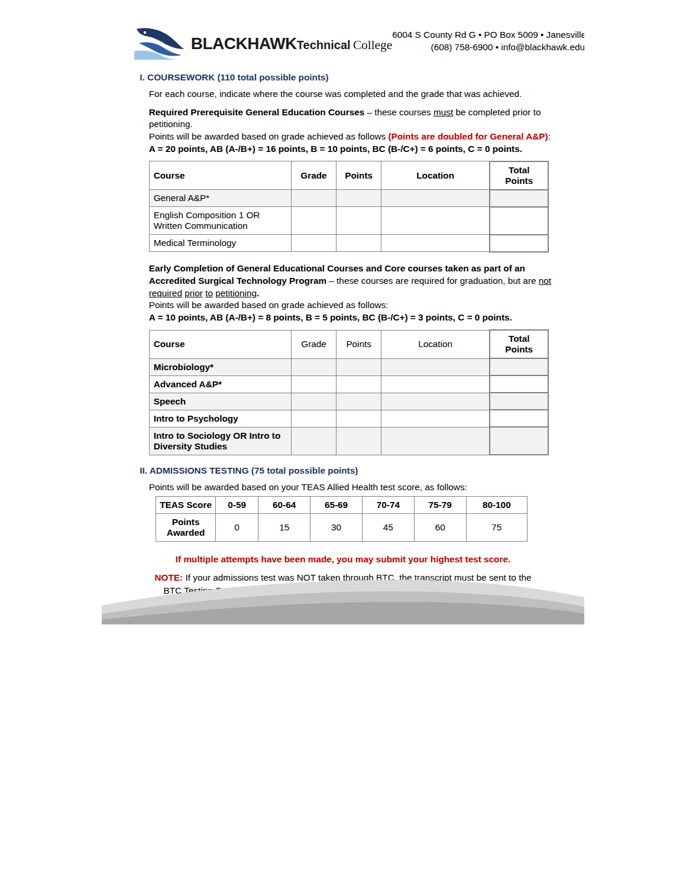BLACKHAWK Technical College
6004 S County Rd G • PO Box 5009 • Janesville, WI 53547-5009
(608) 758-6900 • info@blackhawk.edu • blackhawk.edu
I. COURSEWORK (110 total possible points)
For each course, indicate where the course was completed and the grade that was achieved.
Required Prerequisite General Education Courses – these courses must be completed prior to petitioning.
Points will be awarded based on grade achieved as follows (Points are doubled for General A&P):
A = 20 points, AB (A-/B+) = 16 points, B = 10 points, BC (B-/C+) = 6 points, C = 0 points.
| Course | Grade | Points | Location | Total Points |
| --- | --- | --- | --- | --- |
| General A&P* | | | | |
| English Composition 1 OR Written Communication | | | | |
| Medical Terminology | | | | |
Early Completion of General Educational Courses and Core courses taken as part of an Accredited Surgical Technology Program – these courses are required for graduation, but are not required prior to petitioning.
Points will be awarded based on grade achieved as follows:
A = 10 points, AB (A-/B+) = 8 points, B = 5 points, BC (B-/C+) = 3 points, C = 0 points.
| Course | Grade | Points | Location | Total Points |
| --- | --- | --- | --- | --- |
| Microbiology* | | | | |
| Advanced A&P* | | | | |
| Speech | | | | |
| Intro to Psychology | | | | |
| Intro to Sociology OR Intro to Diversity Studies | | | | |
II. ADMISSIONS TESTING (75 total possible points)
Points will be awarded based on your TEAS Allied Health test score, as follows:
| TEAS Score | 0-59 | 60-64 | 65-69 | 70-74 | 75-79 | 80-100 |
| --- | --- | --- | --- | --- | --- | --- |
| Points Awarded | 0 | 15 | 30 | 45 | 60 | 75 |
If multiple attempts have been made, you may submit your highest test score.
NOTE: If your admissions test was NOT taken through BTC, the transcript must be sent to the BTC Testing Center prior to the close of the petition period. Transcripts may be emailed to testingcenter@blackhawk.edu